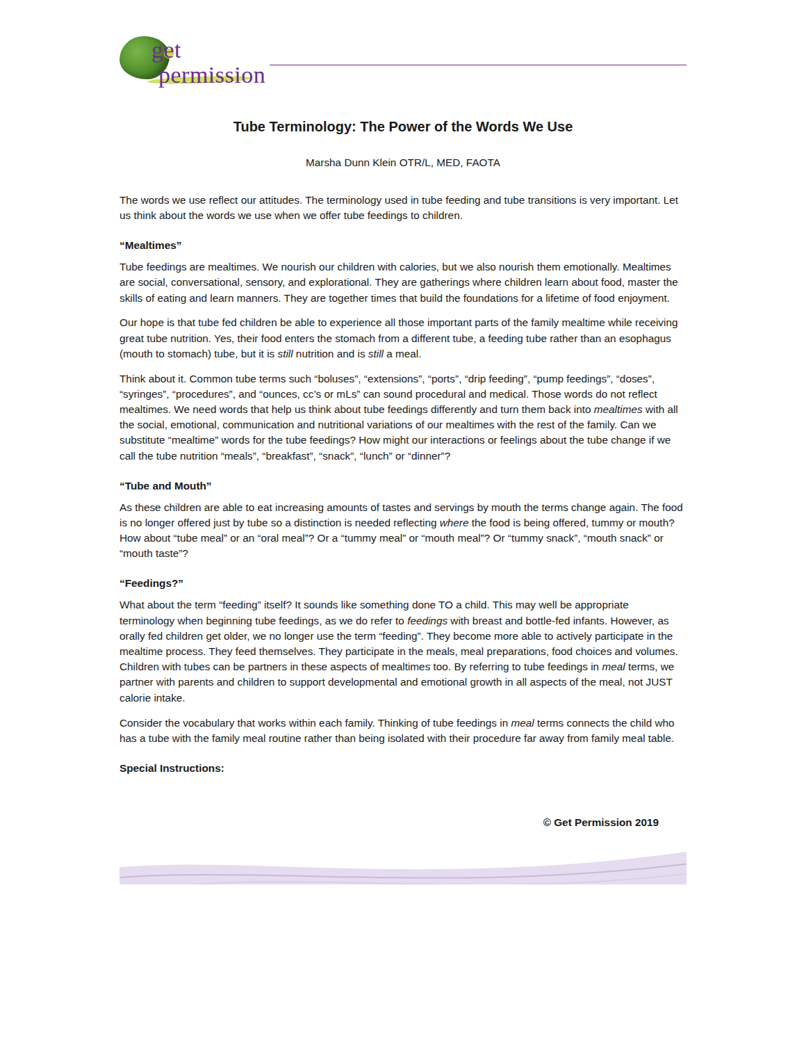getpermission
Tube Terminology: The Power of the Words We Use
Marsha Dunn Klein OTR/L, MED, FAOTA
The words we use reflect our attitudes. The terminology used in tube feeding and tube transitions is very important. Let us think about the words we use when we offer tube feedings to children.
“Mealtimes”
Tube feedings are mealtimes. We nourish our children with calories, but we also nourish them emotionally. Mealtimes are social, conversational, sensory, and explorational. They are gatherings where children learn about food, master the skills of eating and learn manners. They are together times that build the foundations for a lifetime of food enjoyment.
Our hope is that tube fed children be able to experience all those important parts of the family mealtime while receiving great tube nutrition. Yes, their food enters the stomach from a different tube, a feeding tube rather than an esophagus (mouth to stomach) tube, but it is still nutrition and is still a meal.
Think about it. Common tube terms such “boluses”, “extensions”, “ports”, “drip feeding”, “pump feedings”, “doses”, “syringes”, “procedures”, and “ounces, cc’s or mLs” can sound procedural and medical. Those words do not reflect mealtimes. We need words that help us think about tube feedings differently and turn them back into mealtimes with all the social, emotional, communication and nutritional variations of our mealtimes with the rest of the family. Can we substitute “mealtime” words for the tube feedings? How might our interactions or feelings about the tube change if we call the tube nutrition “meals”, “breakfast”, “snack”, “lunch” or “dinner”?
“Tube and Mouth”
As these children are able to eat increasing amounts of tastes and servings by mouth the terms change again. The food is no longer offered just by tube so a distinction is needed reflecting where the food is being offered, tummy or mouth? How about “tube meal” or an “oral meal”? Or a “tummy meal” or “mouth meal”? Or “tummy snack”, “mouth snack” or “mouth taste”?
“Feedings?”
What about the term “feeding” itself? It sounds like something done TO a child. This may well be appropriate terminology when beginning tube feedings, as we do refer to feedings with breast and bottle-fed infants. However, as orally fed children get older, we no longer use the term “feeding”. They become more able to actively participate in the mealtime process. They feed themselves. They participate in the meals, meal preparations, food choices and volumes. Children with tubes can be partners in these aspects of mealtimes too. By referring to tube feedings in meal terms, we partner with parents and children to support developmental and emotional growth in all aspects of the meal, not JUST calorie intake.
Consider the vocabulary that works within each family. Thinking of tube feedings in meal terms connects the child who has a tube with the family meal routine rather than being isolated with their procedure far away from family meal table.
Special Instructions:
© Get Permission 2019